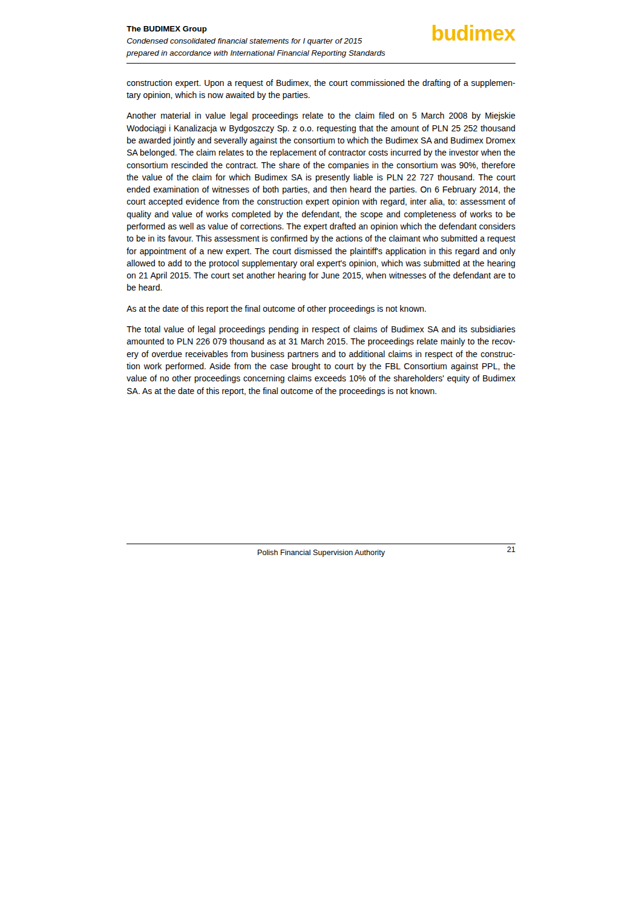The BUDIMEX Group
Condensed consolidated financial statements for I quarter of 2015
prepared in accordance with International Financial Reporting Standards
budimex
construction expert. Upon a request of Budimex, the court commissioned the drafting of a supplementary opinion, which is now awaited by the parties.
Another material in value legal proceedings relate to the claim filed on 5 March 2008 by Miejskie Wodociągi i Kanalizacja w Bydgoszczy Sp. z o.o. requesting that the amount of PLN 25 252 thousand be awarded jointly and severally against the consortium to which the Budimex SA and Budimex Dromex SA belonged. The claim relates to the replacement of contractor costs incurred by the investor when the consortium rescinded the contract. The share of the companies in the consortium was 90%, therefore the value of the claim for which Budimex SA is presently liable is PLN 22 727 thousand. The court ended examination of witnesses of both parties, and then heard the parties. On 6 February 2014, the court accepted evidence from the construction expert opinion with regard, inter alia, to: assessment of quality and value of works completed by the defendant, the scope and completeness of works to be performed as well as value of corrections. The expert drafted an opinion which the defendant considers to be in its favour. This assessment is confirmed by the actions of the claimant who submitted a request for appointment of a new expert. The court dismissed the plaintiff's application in this regard and only allowed to add to the protocol supplementary oral expert's opinion, which was submitted at the hearing on 21 April 2015. The court set another hearing for June 2015, when witnesses of the defendant are to be heard.
As at the date of this report the final outcome of other proceedings is not known.
The total value of legal proceedings pending in respect of claims of Budimex SA and its subsidiaries amounted to PLN 226 079 thousand as at 31 March 2015. The proceedings relate mainly to the recovery of overdue receivables from business partners and to additional claims in respect of the construction work performed. Aside from the case brought to court by the FBL Consortium against PPL, the value of no other proceedings concerning claims exceeds 10% of the shareholders' equity of Budimex SA. As at the date of this report, the final outcome of the proceedings is not known.
Polish Financial Supervision Authority
21